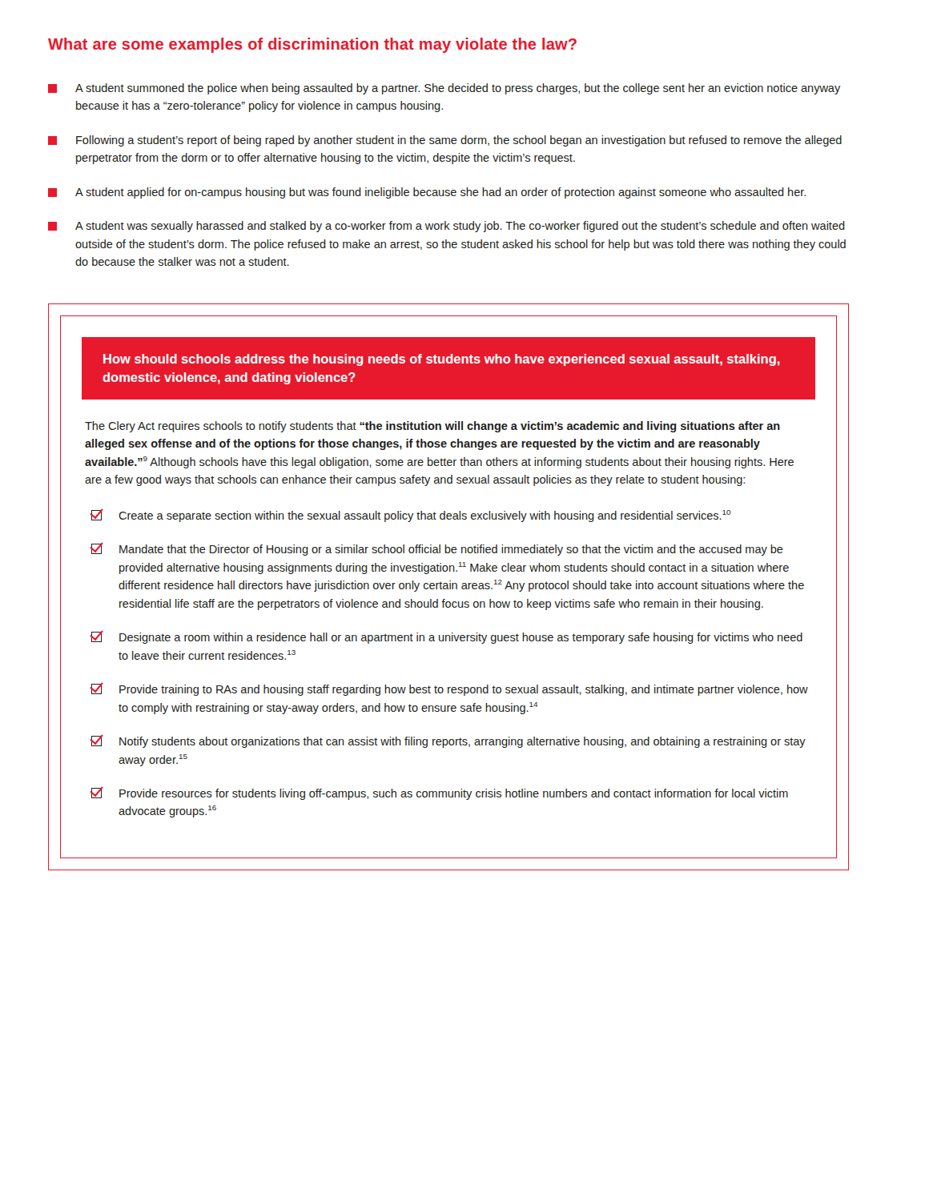What are some examples of discrimination that may violate the law?
A student summoned the police when being assaulted by a partner. She decided to press charges, but the college sent her an eviction notice anyway because it has a “zero-tolerance” policy for violence in campus housing.
Following a student’s report of being raped by another student in the same dorm, the school began an investigation but refused to remove the alleged perpetrator from the dorm or to offer alternative housing to the victim, despite the victim’s request.
A student applied for on-campus housing but was found ineligible because she had an order of protection against someone who assaulted her.
A student was sexually harassed and stalked by a co-worker from a work study job. The co-worker figured out the student’s schedule and often waited outside of the student’s dorm. The police refused to make an arrest, so the student asked his school for help but was told there was nothing they could do because the stalker was not a student.
How should schools address the housing needs of students who have experienced sexual assault, stalking, domestic violence, and dating violence?
The Clery Act requires schools to notify students that “the institution will change a victim’s academic and living situations after an alleged sex offense and of the options for those changes, if those changes are requested by the victim and are reasonably available.”9 Although schools have this legal obligation, some are better than others at informing students about their housing rights. Here are a few good ways that schools can enhance their campus safety and sexual assault policies as they relate to student housing:
Create a separate section within the sexual assault policy that deals exclusively with housing and residential services.10
Mandate that the Director of Housing or a similar school official be notified immediately so that the victim and the accused may be provided alternative housing assignments during the investigation.11 Make clear whom students should contact in a situation where different residence hall directors have jurisdiction over only certain areas.12 Any protocol should take into account situations where the residential life staff are the perpetrators of violence and should focus on how to keep victims safe who remain in their housing.
Designate a room within a residence hall or an apartment in a university guest house as temporary safe housing for victims who need to leave their current residences.13
Provide training to RAs and housing staff regarding how best to respond to sexual assault, stalking, and intimate partner violence, how to comply with restraining or stay-away orders, and how to ensure safe housing.14
Notify students about organizations that can assist with filing reports, arranging alternative housing, and obtaining a restraining or stay away order.15
Provide resources for students living off-campus, such as community crisis hotline numbers and contact information for local victim advocate groups.16